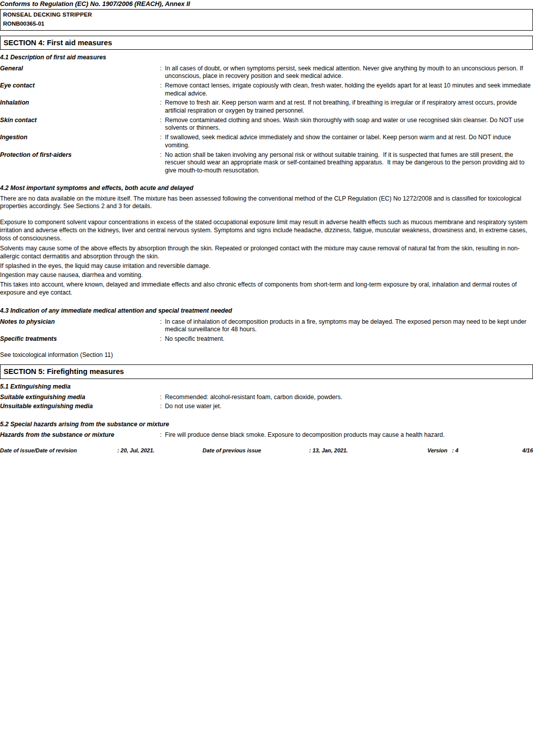Conforms to Regulation (EC) No. 1907/2006 (REACH), Annex II
RONSEAL DECKING STRIPPER
RONB00365-01
SECTION 4: First aid measures
4.1 Description of first aid measures
| General | : | In all cases of doubt, or when symptoms persist, seek medical attention. Never give anything by mouth to an unconscious person. If unconscious, place in recovery position and seek medical advice. |
| Eye contact | : | Remove contact lenses, irrigate copiously with clean, fresh water, holding the eyelids apart for at least 10 minutes and seek immediate medical advice. |
| Inhalation | : | Remove to fresh air. Keep person warm and at rest. If not breathing, if breathing is irregular or if respiratory arrest occurs, provide artificial respiration or oxygen by trained personnel. |
| Skin contact | : | Remove contaminated clothing and shoes. Wash skin thoroughly with soap and water or use recognised skin cleanser. Do NOT use solvents or thinners. |
| Ingestion | : | If swallowed, seek medical advice immediately and show the container or label. Keep person warm and at rest. Do NOT induce vomiting. |
| Protection of first-aiders | : | No action shall be taken involving any personal risk or without suitable training. If it is suspected that fumes are still present, the rescuer should wear an appropriate mask or self-contained breathing apparatus. It may be dangerous to the person providing aid to give mouth-to-mouth resuscitation. |
4.2 Most important symptoms and effects, both acute and delayed
There are no data available on the mixture itself. The mixture has been assessed following the conventional method of the CLP Regulation (EC) No 1272/2008 and is classified for toxicological properties accordingly. See Sections 2 and 3 for details.
Exposure to component solvent vapour concentrations in excess of the stated occupational exposure limit may result in adverse health effects such as mucous membrane and respiratory system irritation and adverse effects on the kidneys, liver and central nervous system. Symptoms and signs include headache, dizziness, fatigue, muscular weakness, drowsiness and, in extreme cases, loss of consciousness.
Solvents may cause some of the above effects by absorption through the skin. Repeated or prolonged contact with the mixture may cause removal of natural fat from the skin, resulting in non-allergic contact dermatitis and absorption through the skin.
If splashed in the eyes, the liquid may cause irritation and reversible damage.
Ingestion may cause nausea, diarrhea and vomiting.
This takes into account, where known, delayed and immediate effects and also chronic effects of components from short-term and long-term exposure by oral, inhalation and dermal routes of exposure and eye contact.
4.3 Indication of any immediate medical attention and special treatment needed
| Notes to physician | : | In case of inhalation of decomposition products in a fire, symptoms may be delayed. The exposed person may need to be kept under medical surveillance for 48 hours. |
| Specific treatments | : | No specific treatment. |
See toxicological information (Section 11)
SECTION 5: Firefighting measures
5.1 Extinguishing media
| Suitable extinguishing media | : | Recommended: alcohol-resistant foam, carbon dioxide, powders. |
| Unsuitable extinguishing media | : | Do not use water jet. |
5.2 Special hazards arising from the substance or mixture
| Hazards from the substance or mixture | : | Fire will produce dense black smoke. Exposure to decomposition products may cause a health hazard. |
| Date of issue/Date of revision | : 20, Jul, 2021. | Date of previous issue | : 13, Jan, 2021. | Version : 4 | 4/16 |